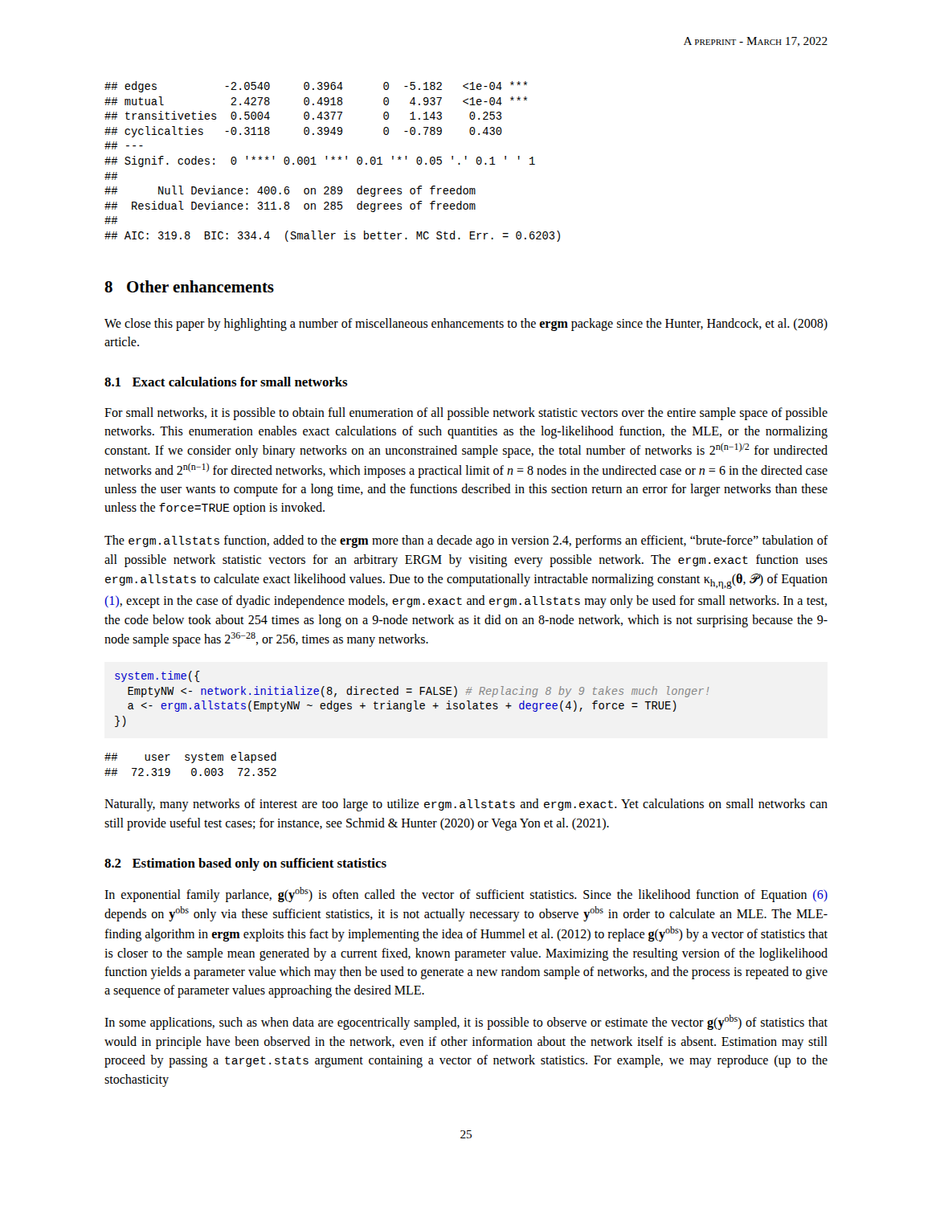A preprint - March 17, 2022
## edges          -2.0540     0.3964      0  -5.182   <1e-04 ***
## mutual          2.4278     0.4918      0   4.937   <1e-04 ***
## transitiveties  0.5004     0.4377      0   1.143    0.253
## cyclicalties   -0.3118     0.3949      0  -0.789    0.430
## ---
## Signif. codes:  0 '***' 0.001 '**' 0.01 '*' 0.05 '.' 0.1 ' ' 1
##
##      Null Deviance: 400.6  on 289  degrees of freedom
##  Residual Deviance: 311.8  on 285  degrees of freedom
##
## AIC: 319.8  BIC: 334.4  (Smaller is better. MC Std. Err. = 0.6203)
8 Other enhancements
We close this paper by highlighting a number of miscellaneous enhancements to the ergm package since the Hunter, Handcock, et al. (2008) article.
8.1 Exact calculations for small networks
For small networks, it is possible to obtain full enumeration of all possible network statistic vectors over the entire sample space of possible networks. This enumeration enables exact calculations of such quantities as the log-likelihood function, the MLE, or the normalizing constant. If we consider only binary networks on an unconstrained sample space, the total number of networks is 2n(n−1)/2 for undirected networks and 2n(n−1) for directed networks, which imposes a practical limit of n = 8 nodes in the undirected case or n = 6 in the directed case unless the user wants to compute for a long time, and the functions described in this section return an error for larger networks than these unless the force=TRUE option is invoked.
The ergm.allstats function, added to the ergm more than a decade ago in version 2.4, performs an efficient, “brute-force” tabulation of all possible network statistic vectors for an arbitrary ERGM by visiting every possible network. The ergm.exact function uses ergm.allstats to calculate exact likelihood values. Due to the computationally intractable normalizing constant κh,η,g(θ, 𝒫) of Equation (1), except in the case of dyadic independence models, ergm.exact and ergm.allstats may only be used for small networks. In a test, the code below took about 254 times as long on a 9-node network as it did on an 8-node network, which is not surprising because the 9-node sample space has 236−28, or 256, times as many networks.
system.time({
  EmptyNW <- network.initialize(8, directed = FALSE) # Replacing 8 by 9 takes much longer!
  a <- ergm.allstats(EmptyNW ~ edges + triangle + isolates + degree(4), force = TRUE)
})
##    user  system elapsed
##  72.319   0.003  72.352
Naturally, many networks of interest are too large to utilize ergm.allstats and ergm.exact. Yet calculations on small networks can still provide useful test cases; for instance, see Schmid & Hunter (2020) or Vega Yon et al. (2021).
8.2 Estimation based only on sufficient statistics
In exponential family parlance, g(yobs) is often called the vector of sufficient statistics. Since the likelihood function of Equation (6) depends on yobs only via these sufficient statistics, it is not actually necessary to observe yobs in order to calculate an MLE. The MLE-finding algorithm in ergm exploits this fact by implementing the idea of Hummel et al. (2012) to replace g(yobs) by a vector of statistics that is closer to the sample mean generated by a current fixed, known parameter value. Maximizing the resulting version of the loglikelihood function yields a parameter value which may then be used to generate a new random sample of networks, and the process is repeated to give a sequence of parameter values approaching the desired MLE.
In some applications, such as when data are egocentrically sampled, it is possible to observe or estimate the vector g(yobs) of statistics that would in principle have been observed in the network, even if other information about the network itself is absent. Estimation may still proceed by passing a target.stats argument containing a vector of network statistics. For example, we may reproduce (up to the stochasticity
25